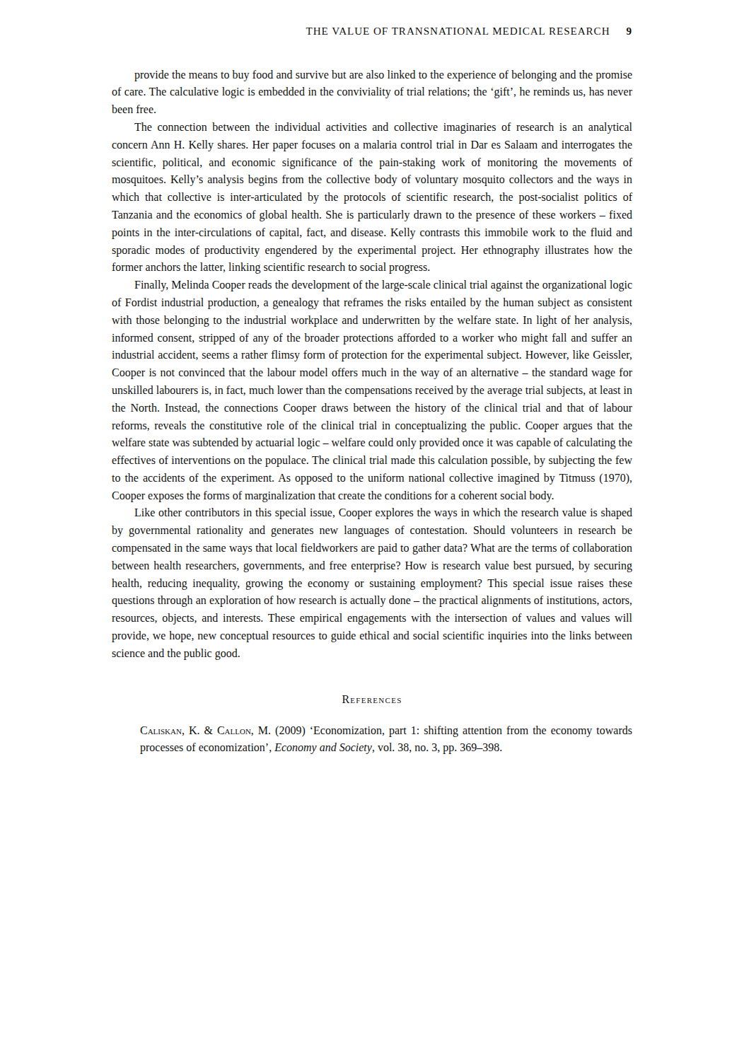THE VALUE OF TRANSNATIONAL MEDICAL RESEARCH 9
provide the means to buy food and survive but are also linked to the experience of belonging and the promise of care. The calculative logic is embedded in the conviviality of trial relations; the ‘gift’, he reminds us, has never been free.
The connection between the individual activities and collective imaginaries of research is an analytical concern Ann H. Kelly shares. Her paper focuses on a malaria control trial in Dar es Salaam and interrogates the scientific, political, and economic significance of the pain-staking work of monitoring the movements of mosquitoes. Kelly’s analysis begins from the collective body of voluntary mosquito collectors and the ways in which that collective is inter-articulated by the protocols of scientific research, the post-socialist politics of Tanzania and the economics of global health. She is particularly drawn to the presence of these workers – fixed points in the inter-circulations of capital, fact, and disease. Kelly contrasts this immobile work to the fluid and sporadic modes of productivity engendered by the experimental project. Her ethnography illustrates how the former anchors the latter, linking scientific research to social progress.
Finally, Melinda Cooper reads the development of the large-scale clinical trial against the organizational logic of Fordist industrial production, a genealogy that reframes the risks entailed by the human subject as consistent with those belonging to the industrial workplace and underwritten by the welfare state. In light of her analysis, informed consent, stripped of any of the broader protections afforded to a worker who might fall and suffer an industrial accident, seems a rather flimsy form of protection for the experimental subject. However, like Geissler, Cooper is not convinced that the labour model offers much in the way of an alternative – the standard wage for unskilled labourers is, in fact, much lower than the compensations received by the average trial subjects, at least in the North. Instead, the connections Cooper draws between the history of the clinical trial and that of labour reforms, reveals the constitutive role of the clinical trial in conceptualizing the public. Cooper argues that the welfare state was subtended by actuarial logic – welfare could only provided once it was capable of calculating the effectives of interventions on the populace. The clinical trial made this calculation possible, by subjecting the few to the accidents of the experiment. As opposed to the uniform national collective imagined by Titmuss (1970), Cooper exposes the forms of marginalization that create the conditions for a coherent social body.
Like other contributors in this special issue, Cooper explores the ways in which the research value is shaped by governmental rationality and generates new languages of contestation. Should volunteers in research be compensated in the same ways that local fieldworkers are paid to gather data? What are the terms of collaboration between health researchers, governments, and free enterprise? How is research value best pursued, by securing health, reducing inequality, growing the economy or sustaining employment? This special issue raises these questions through an exploration of how research is actually done – the practical alignments of institutions, actors, resources, objects, and interests. These empirical engagements with the intersection of values and values will provide, we hope, new conceptual resources to guide ethical and social scientific inquiries into the links between science and the public good.
References
Caliskan, K. & Callon, M. (2009) ‘Economization, part 1: shifting attention from the economy towards processes of economization’, Economy and Society, vol. 38, no. 3, pp. 369–398.